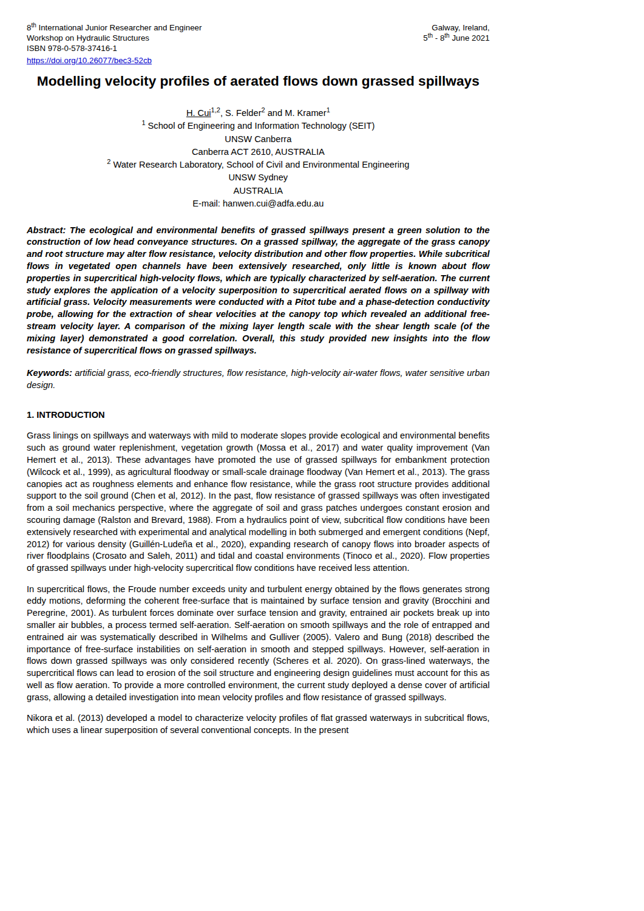8th International Junior Researcher and Engineer
Workshop on Hydraulic Structures
ISBN 978-0-578-37416-1
Galway, Ireland,
5th - 8th June 2021
https://doi.org/10.26077/bec3-52cb
Modelling velocity profiles of aerated flows down grassed spillways
H. Cui1,2, S. Felder2 and M. Kramer1
1 School of Engineering and Information Technology (SEIT)
UNSW Canberra
Canberra ACT 2610, AUSTRALIA
2 Water Research Laboratory, School of Civil and Environmental Engineering
UNSW Sydney
AUSTRALIA
E-mail: hanwen.cui@adfa.edu.au
Abstract: The ecological and environmental benefits of grassed spillways present a green solution to the construction of low head conveyance structures. On a grassed spillway, the aggregate of the grass canopy and root structure may alter flow resistance, velocity distribution and other flow properties. While subcritical flows in vegetated open channels have been extensively researched, only little is known about flow properties in supercritical high-velocity flows, which are typically characterized by self-aeration. The current study explores the application of a velocity superposition to supercritical aerated flows on a spillway with artificial grass. Velocity measurements were conducted with a Pitot tube and a phase-detection conductivity probe, allowing for the extraction of shear velocities at the canopy top which revealed an additional free-stream velocity layer. A comparison of the mixing layer length scale with the shear length scale (of the mixing layer) demonstrated a good correlation. Overall, this study provided new insights into the flow resistance of supercritical flows on grassed spillways.
Keywords: artificial grass, eco-friendly structures, flow resistance, high-velocity air-water flows, water sensitive urban design.
1. INTRODUCTION
Grass linings on spillways and waterways with mild to moderate slopes provide ecological and environmental benefits such as ground water replenishment, vegetation growth (Mossa et al., 2017) and water quality improvement (Van Hemert et al., 2013). These advantages have promoted the use of grassed spillways for embankment protection (Wilcock et al., 1999), as agricultural floodway or small-scale drainage floodway (Van Hemert et al., 2013). The grass canopies act as roughness elements and enhance flow resistance, while the grass root structure provides additional support to the soil ground (Chen et al, 2012). In the past, flow resistance of grassed spillways was often investigated from a soil mechanics perspective, where the aggregate of soil and grass patches undergoes constant erosion and scouring damage (Ralston and Brevard, 1988). From a hydraulics point of view, subcritical flow conditions have been extensively researched with experimental and analytical modelling in both submerged and emergent conditions (Nepf, 2012) for various density (Guillén-Ludeña et al., 2020), expanding research of canopy flows into broader aspects of river floodplains (Crosato and Saleh, 2011) and tidal and coastal environments (Tinoco et al., 2020). Flow properties of grassed spillways under high-velocity supercritical flow conditions have received less attention.
In supercritical flows, the Froude number exceeds unity and turbulent energy obtained by the flows generates strong eddy motions, deforming the coherent free-surface that is maintained by surface tension and gravity (Brocchini and Peregrine, 2001). As turbulent forces dominate over surface tension and gravity, entrained air pockets break up into smaller air bubbles, a process termed self-aeration. Self-aeration on smooth spillways and the role of entrapped and entrained air was systematically described in Wilhelms and Gulliver (2005). Valero and Bung (2018) described the importance of free-surface instabilities on self-aeration in smooth and stepped spillways. However, self-aeration in flows down grassed spillways was only considered recently (Scheres et al. 2020). On grass-lined waterways, the supercritical flows can lead to erosion of the soil structure and engineering design guidelines must account for this as well as flow aeration. To provide a more controlled environment, the current study deployed a dense cover of artificial grass, allowing a detailed investigation into mean velocity profiles and flow resistance of grassed spillways.
Nikora et al. (2013) developed a model to characterize velocity profiles of flat grassed waterways in subcritical flows, which uses a linear superposition of several conventional concepts. In the present